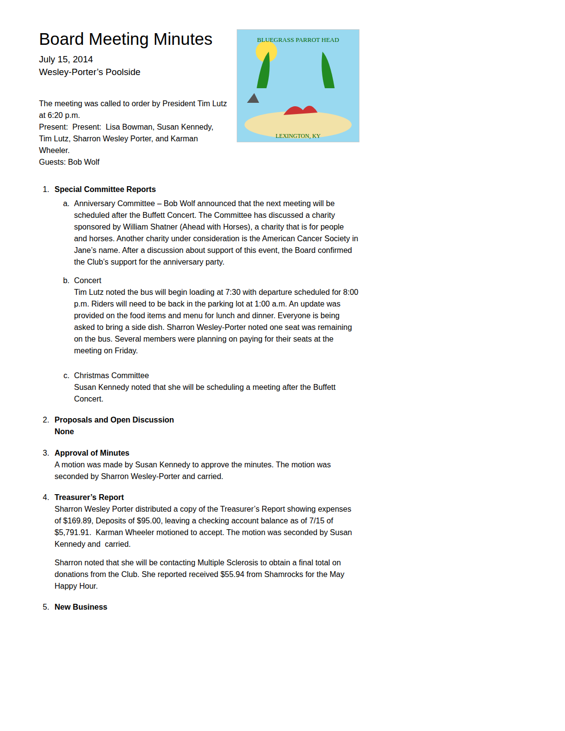Board Meeting Minutes
July 15, 2014
Wesley-Porter’s Poolside
The meeting was called to order by President Tim Lutz at 6:20 p.m.
Present: Present: Lisa Bowman, Susan Kennedy, Tim Lutz, Sharron Wesley Porter, and Karman Wheeler.
Guests: Bob Wolf
Special Committee Reports
Anniversary Committee – Bob Wolf announced that the next meeting will be scheduled after the Buffett Concert. The Committee has discussed a charity sponsored by William Shatner (Ahead with Horses), a charity that is for people and horses. Another charity under consideration is the American Cancer Society in Jane’s name. After a discussion about support of this event, the Board confirmed the Club’s support for the anniversary party.
Concert
Tim Lutz noted the bus will begin loading at 7:30 with departure scheduled for 8:00 p.m. Riders will need to be back in the parking lot at 1:00 a.m. An update was provided on the food items and menu for lunch and dinner. Everyone is being asked to bring a side dish. Sharron Wesley-Porter noted one seat was remaining on the bus. Several members were planning on paying for their seats at the meeting on Friday.
Christmas Committee
Susan Kennedy noted that she will be scheduling a meeting after the Buffett Concert.
Proposals and Open Discussion
None
Approval of Minutes
A motion was made by Susan Kennedy to approve the minutes. The motion was seconded by Sharron Wesley-Porter and carried.
Treasurer’s Report
Sharron Wesley Porter distributed a copy of the Treasurer’s Report showing expenses of $169.89, Deposits of $95.00, leaving a checking account balance as of 7/15 of $5,791.91. Karman Wheeler motioned to accept. The motion was seconded by Susan Kennedy and carried.
Sharron noted that she will be contacting Multiple Sclerosis to obtain a final total on donations from the Club. She reported received $55.94 from Shamrocks for the May Happy Hour.
New Business